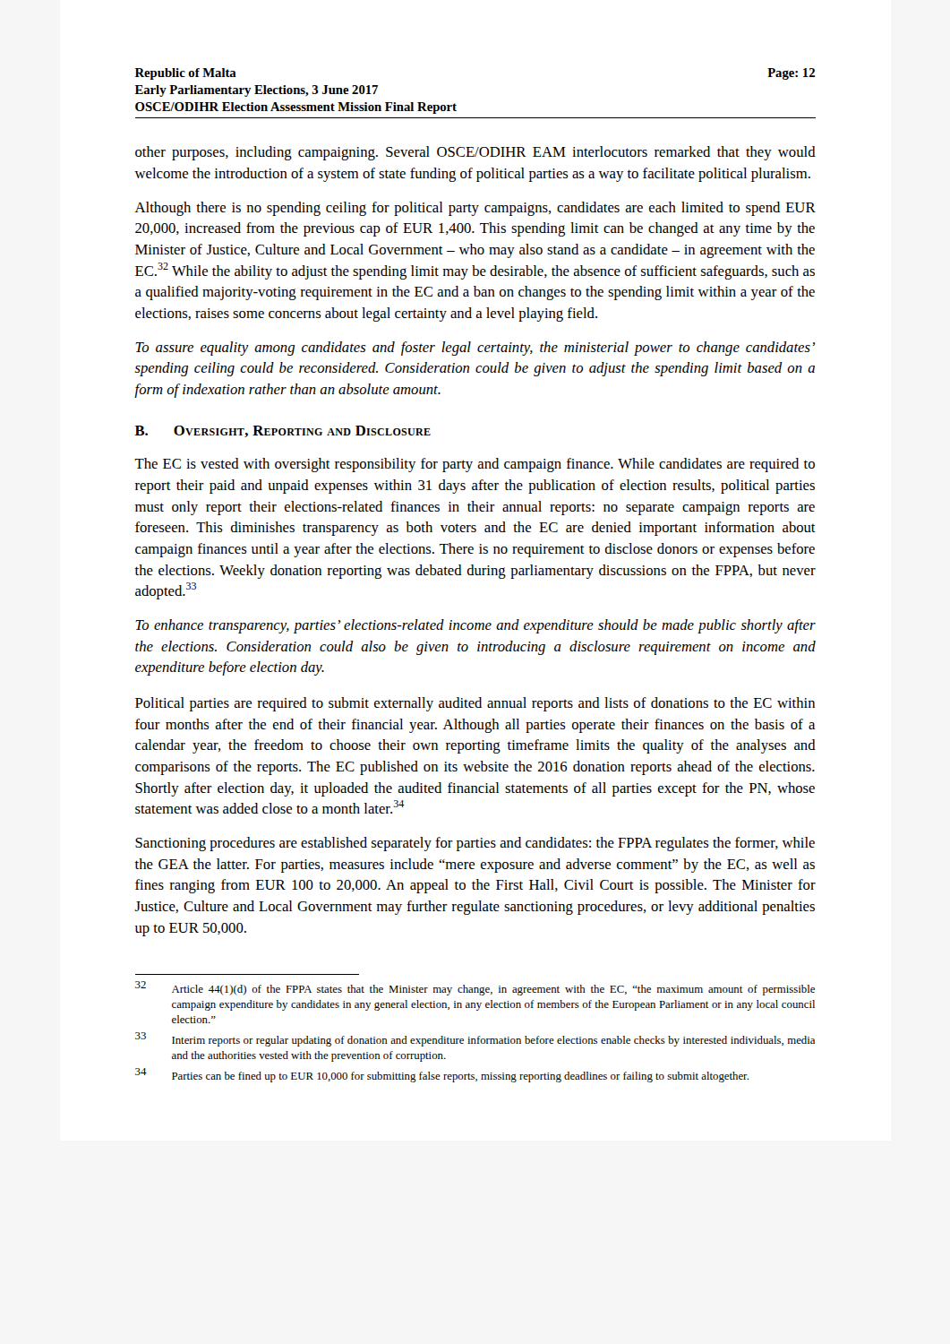Republic of Malta
Early Parliamentary Elections, 3 June 2017
OSCE/ODIHR Election Assessment Mission Final Report
Page: 12
other purposes, including campaigning. Several OSCE/ODIHR EAM interlocutors remarked that they would welcome the introduction of a system of state funding of political parties as a way to facilitate political pluralism.
Although there is no spending ceiling for political party campaigns, candidates are each limited to spend EUR 20,000, increased from the previous cap of EUR 1,400. This spending limit can be changed at any time by the Minister of Justice, Culture and Local Government – who may also stand as a candidate – in agreement with the EC.32 While the ability to adjust the spending limit may be desirable, the absence of sufficient safeguards, such as a qualified majority-voting requirement in the EC and a ban on changes to the spending limit within a year of the elections, raises some concerns about legal certainty and a level playing field.
To assure equality among candidates and foster legal certainty, the ministerial power to change candidates’ spending ceiling could be reconsidered. Consideration could be given to adjust the spending limit based on a form of indexation rather than an absolute amount.
B. Oversight, Reporting and Disclosure
The EC is vested with oversight responsibility for party and campaign finance. While candidates are required to report their paid and unpaid expenses within 31 days after the publication of election results, political parties must only report their elections-related finances in their annual reports: no separate campaign reports are foreseen. This diminishes transparency as both voters and the EC are denied important information about campaign finances until a year after the elections. There is no requirement to disclose donors or expenses before the elections. Weekly donation reporting was debated during parliamentary discussions on the FPPA, but never adopted.33
To enhance transparency, parties’ elections-related income and expenditure should be made public shortly after the elections. Consideration could also be given to introducing a disclosure requirement on income and expenditure before election day.
Political parties are required to submit externally audited annual reports and lists of donations to the EC within four months after the end of their financial year. Although all parties operate their finances on the basis of a calendar year, the freedom to choose their own reporting timeframe limits the quality of the analyses and comparisons of the reports. The EC published on its website the 2016 donation reports ahead of the elections. Shortly after election day, it uploaded the audited financial statements of all parties except for the PN, whose statement was added close to a month later.34
Sanctioning procedures are established separately for parties and candidates: the FPPA regulates the former, while the GEA the latter. For parties, measures include “mere exposure and adverse comment” by the EC, as well as fines ranging from EUR 100 to 20,000. An appeal to the First Hall, Civil Court is possible. The Minister for Justice, Culture and Local Government may further regulate sanctioning procedures, or levy additional penalties up to EUR 50,000.
32
Article 44(1)(d) of the FPPA states that the Minister may change, in agreement with the EC, “the maximum amount of permissible campaign expenditure by candidates in any general election, in any election of members of the European Parliament or in any local council election.”
33
Interim reports or regular updating of donation and expenditure information before elections enable checks by interested individuals, media and the authorities vested with the prevention of corruption.
34
Parties can be fined up to EUR 10,000 for submitting false reports, missing reporting deadlines or failing to submit altogether.